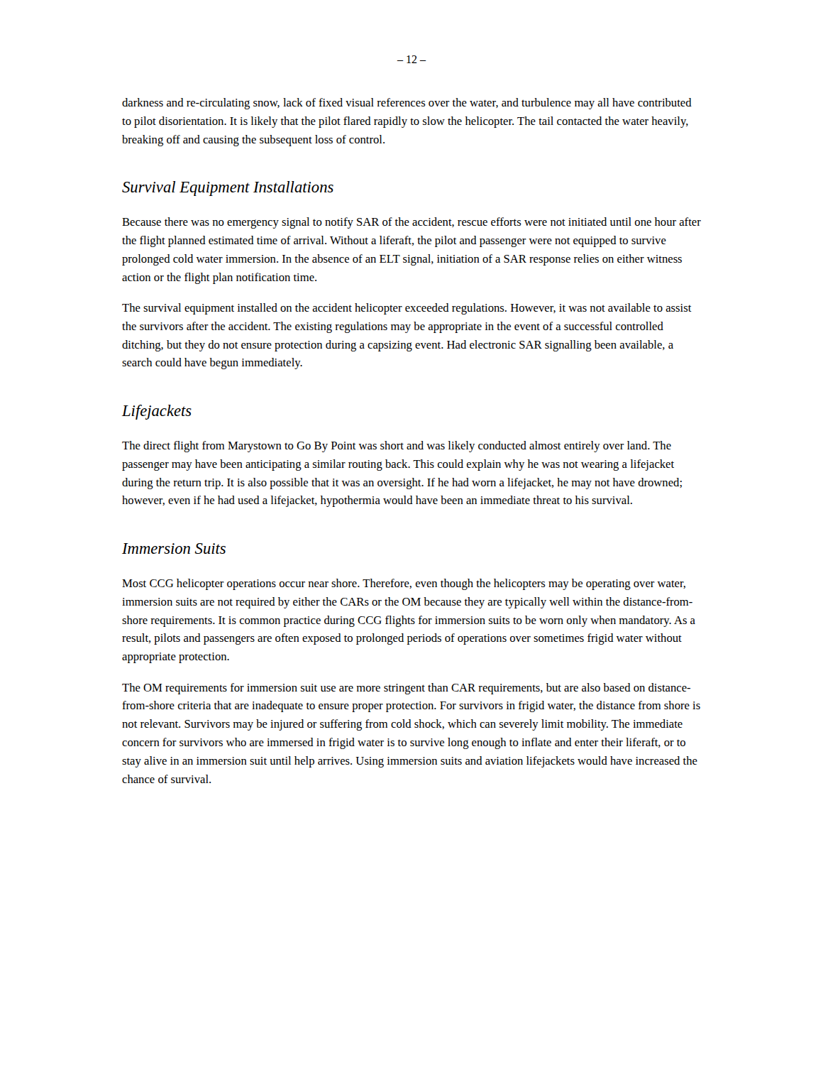– 12 –
darkness and re-circulating snow, lack of fixed visual references over the water, and turbulence may all have contributed to pilot disorientation. It is likely that the pilot flared rapidly to slow the helicopter. The tail contacted the water heavily, breaking off and causing the subsequent loss of control.
Survival Equipment Installations
Because there was no emergency signal to notify SAR of the accident, rescue efforts were not initiated until one hour after the flight planned estimated time of arrival. Without a liferaft, the pilot and passenger were not equipped to survive prolonged cold water immersion. In the absence of an ELT signal, initiation of a SAR response relies on either witness action or the flight plan notification time.
The survival equipment installed on the accident helicopter exceeded regulations. However, it was not available to assist the survivors after the accident. The existing regulations may be appropriate in the event of a successful controlled ditching, but they do not ensure protection during a capsizing event. Had electronic SAR signalling been available, a search could have begun immediately.
Lifejackets
The direct flight from Marystown to Go By Point was short and was likely conducted almost entirely over land. The passenger may have been anticipating a similar routing back. This could explain why he was not wearing a lifejacket during the return trip. It is also possible that it was an oversight. If he had worn a lifejacket, he may not have drowned; however, even if he had used a lifejacket, hypothermia would have been an immediate threat to his survival.
Immersion Suits
Most CCG helicopter operations occur near shore. Therefore, even though the helicopters may be operating over water, immersion suits are not required by either the CARs or the OM because they are typically well within the distance-from-shore requirements. It is common practice during CCG flights for immersion suits to be worn only when mandatory. As a result, pilots and passengers are often exposed to prolonged periods of operations over sometimes frigid water without appropriate protection.
The OM requirements for immersion suit use are more stringent than CAR requirements, but are also based on distance-from-shore criteria that are inadequate to ensure proper protection. For survivors in frigid water, the distance from shore is not relevant. Survivors may be injured or suffering from cold shock, which can severely limit mobility. The immediate concern for survivors who are immersed in frigid water is to survive long enough to inflate and enter their liferaft, or to stay alive in an immersion suit until help arrives. Using immersion suits and aviation lifejackets would have increased the chance of survival.